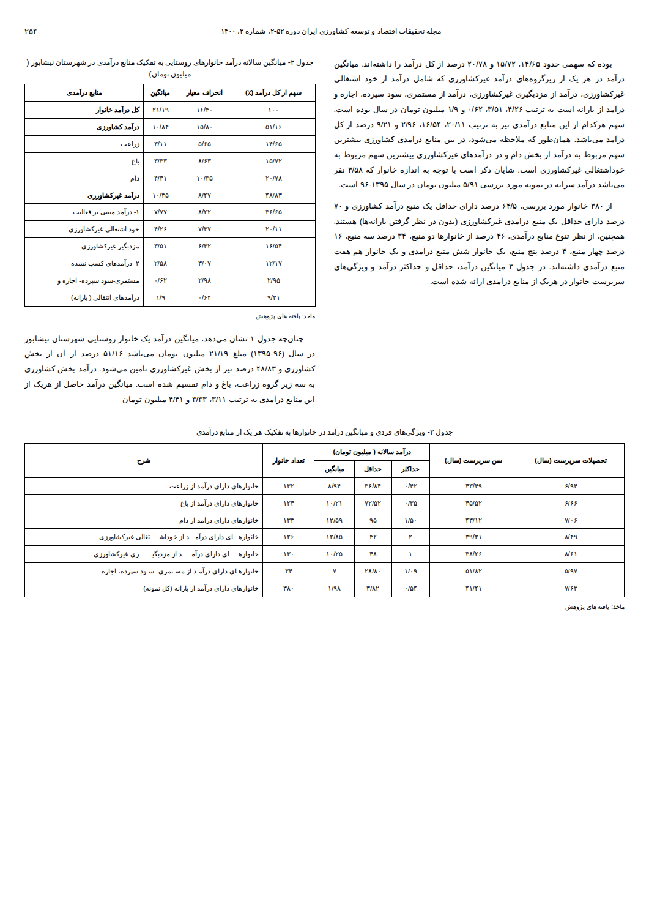۲۵۴ مجله تحقیقات اقتصاد و توسعه کشاورزی ایران دوره ۵۲-۲، شماره ۲، ۱۴۰۰
جدول ۲- میانگین سالانه درآمد خانوارهای روستایی به تفکیک منابع درآمدی در شهرستان نیشابور ( میلیون تومان)
| سهم از کل درآمد (٪) | انحراف معیار | میانگین | منابع درآمدی |
| --- | --- | --- | --- |
| ۱۰۰ | ۱۶/۴۰ | ۲۱/۱۹ | کل درآمد خانوار |
| ۵۱/۱۶ | ۱۵/۸۰ | ۱۰/۸۴ | درآمد کشاورزی |
| ۱۴/۶۵ | ۵/۶۵ | ۳/۱۱ | زراعت |
| ۱۵/۷۲ | ۸/۶۳ | ۳/۳۳ | باغ |
| ۲۰/۷۸ | ۱۰/۳۵ | ۴/۴۱ | دام |
| ۴۸/۸۳ | ۸/۴۷ | ۱۰/۳۵ | درآمد غیرکشاورزی |
| ۳۶/۶۵ | ۸/۲۲ | ۷/۷۷ | ۱- درآمد مبتنی بر فعالیت |
| ۲۰/۱۱ | ۷/۳۷ | ۴/۲۶ | خود اشتغالی غیرکشاورزی |
| ۱۶/۵۴ | ۶/۳۲ | ۳/۵۱ | مزدبگیر غیرکشاورزی |
| ۱۲/۱۷ | ۳/۰۷ | ۲/۵۸ | ۲- درآمدهای کسب نشده |
| ۲/۹۵ | ۲/۹۸ | ۰/۶۲ | مستمری-سود سپرده- اجاره و |
| ۹/۲۱ | ۰/۶۴ | ۱/۹ | درآمدهای انتقالی ( یارانه) |
ماخذ: یافته های پژوهش
چنان‌چه جدول ۱ نشان می‌دهد، میانگین درآمد یک خانوار روستایی شهرستان نیشابور در سال (۹۶-۱۳۹۵) مبلغ ۲۱/۱۹ میلیون تومان می‌باشد ۵۱/۱۶ درصد از آن از بخش کشاورزی و ۴۸/۸۳ درصد نیز از بخش غیرکشاورزی تامین می‌شود. درآمد بخش کشاورزی به سه زیر گروه زراعت، باغ و دام تقسیم شده است. میانگین درآمد حاصل از هریک از این منابع درآمدی به ترتیب ۳/۱۱، ۳/۳۳ و ۴/۴۱ میلیون تومان
بوده که سهمی حدود ۱۴/۶۵، ۱۵/۷۲ و ۲۰/۷۸ درصد از کل درآمد را داشته‌اند. میانگین درآمد در هر یک از زیرگروه‌های درآمد غیرکشاورزی که شامل درآمد از خود اشتغالی غیرکشاورزی، درآمد از مزدبگیری غیرکشاورزی، درآمد از مستمری، سود سپرده، اجاره و درآمد از یارانه است به ترتیب ۴/۲۶، ۳/۵۱، ۰/۶۲ و ۱/۹ میلیون تومان در سال بوده است. سهم هرکدام از این منابع درآمدی نیز به ترتیب ۲۰/۱۱، ۱۶/۵۴، ۲/۹۶ و ۹/۲۱ درصد از کل درآمد می‌باشد. همان‌طور که ملاحظه می‌شود، در بین منابع درآمدی کشاورزی بیشترین سهم مربوط به درآمد از بخش دام و در درآمدهای غیرکشاورزی بیشترین سهم مربوط به خوداشتغالی غیرکشاورزی است. شایان ذکر است با توجه به اندازه خانوار که ۳/۵۸ نفر می‌باشد درآمد سرانه در نمونه مورد بررسی ۵/۹۱ میلیون تومان در سال ۱۳۹۵-۹۶ است.
از ۳۸۰ خانوار مورد بررسی، ۶۴/۵ درصد دارای حداقل یک منبع درآمد کشاورزی و ۷۰ درصد دارای حداقل یک منبع درآمدی غیرکشاورزی (بدون در نظر گرفتن یارانه‌ها) هستند. همچنین، از نظر تنوع منابع درآمدی، ۴۶ درصد از خانوارها دو منبع، ۳۴ درصد سه منبع، ۱۶ درصد چهار منبع، ۴ درصد پنج منبع، یک خانوار شش منبع درآمدی و یک خانوار هم هفت منبع درآمدی داشته‌اند. در جدول ۳ میانگین درآمد، حداقل و حداکثر درآمد و ویژگی‌های سرپرست خانوار در هریک از منابع درآمدی ارائه شده است.
جدول ۳- ویژگی‌های فردی و میانگین درآمد در خانوارها به تفکیک هر یک از منابع درآمدی
| تحصیلات سرپرست (سال) | سن سرپرست (سال) | درآمد سالانه ( میلیون تومان) | تعداد خانوار | شرح |
| --- | --- | --- | --- | --- |
| حداکثر | حداقل | میانگین |
| ۶/۹۴ | ۴۳/۴۹ | ۰/۴۲ | ۳۶/۸۴ | ۸/۹۴ | ۱۳۲ | خانوارهای دارای درآمد از زراعت |
| ۶/۶۶ | ۴۵/۵۲ | ۰/۳۵ | ۷۲/۵۲ | ۱۰/۲۱ | ۱۲۴ | خانوارهای دارای درآمد از باغ |
| ۷/۰۶ | ۴۳/۱۲ | ۱/۵۰ | ۹۵ | ۱۲/۵۹ | ۱۳۳ | خانوارهای دارای درآمد از دام |
| ۸/۴۹ | ۳۹/۳۱ | ۲ | ۴۲ | ۱۲/۸۵ | ۱۲۶ | خانوارهـــای دارای درآمـــد از خوداشـــــتغالی غیرکشاورزی |
| ۸/۶۱ | ۳۸/۲۶ | ۱ | ۴۸ | ۱۰/۲۵ | ۱۳۰ | خانوارهـــــای دارای درآمـــــد از مزدبگیـــــــری غیرکشاورزی |
| ۵/۹۷ | ۵۱/۸۲ | ۱/۰۹ | ۲۸/۸۰ | ۷ | ۳۴ | خانوارهـای دارای درآمـد از مسـتمری- سـود سپرده، اجاره |
| ۷/۶۳ | ۴۱/۴۱ | ۰/۵۴ | ۳/۸۲ | ۱/۹۸ | ۳۸۰ | خانوارهای دارای درآمد از یارانه (کل نمونه) |
ماخذ: یافته های پژوهش